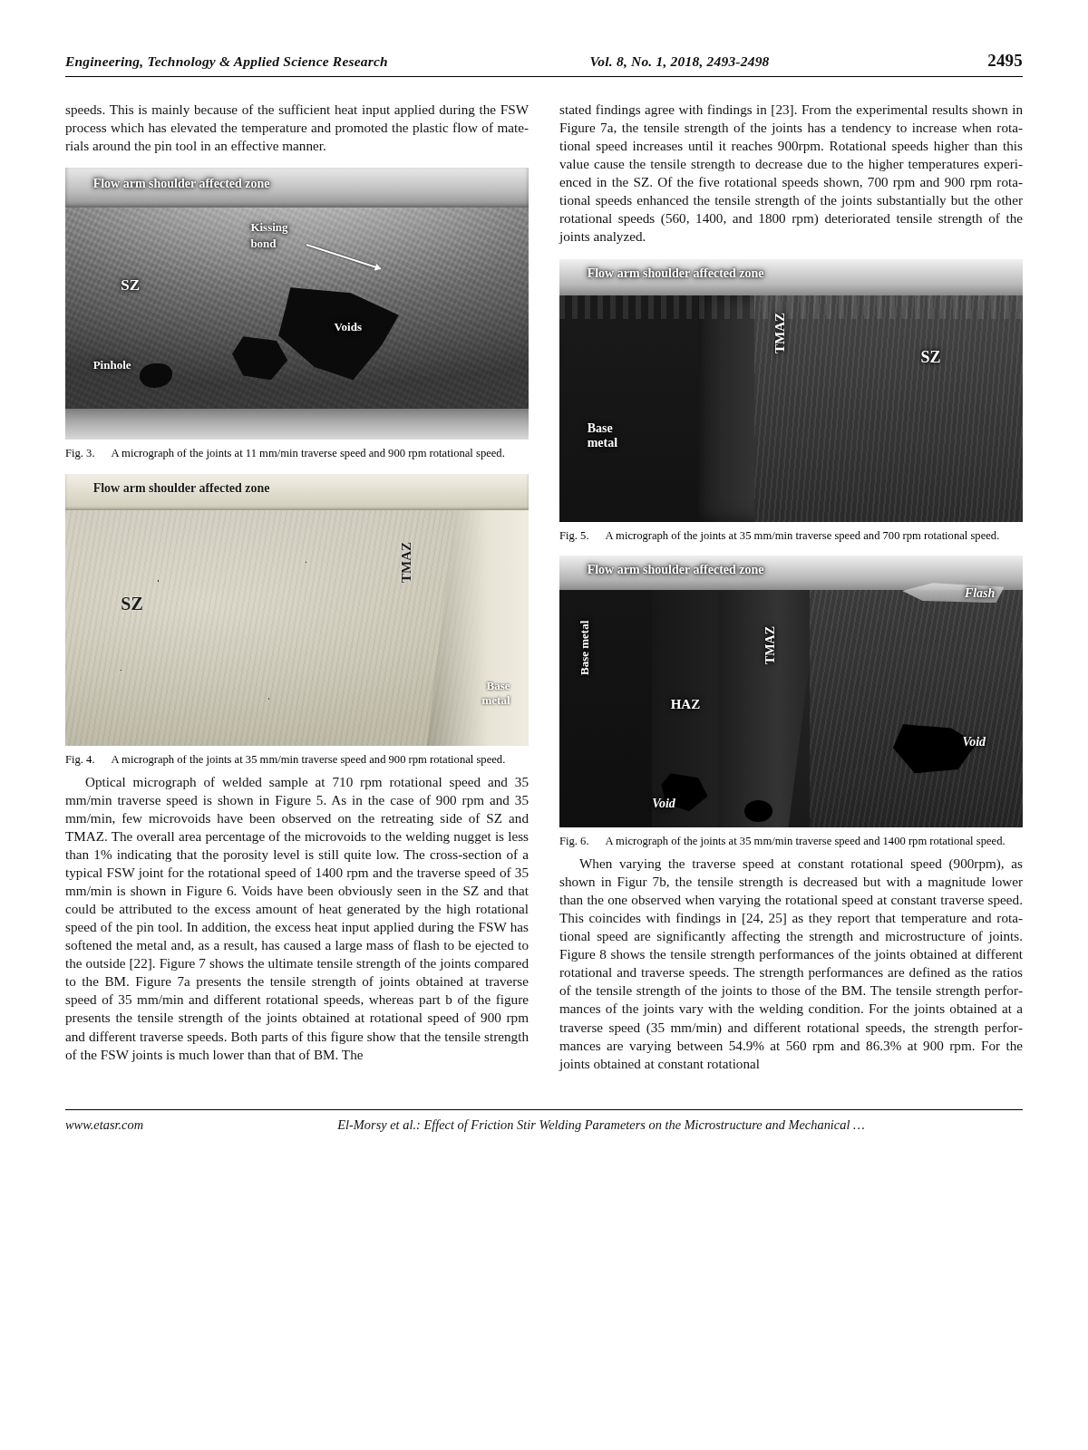Engineering, Technology & Applied Science Research
Vol. 8, No. 1, 2018, 2493-2498
2495
speeds. This is mainly because of the sufficient heat input applied during the FSW process which has elevated the temperature and promoted the plastic flow of materials around the pin tool in an effective manner.
Flow arm shoulder affected zone
Kissing
bond
SZ
Voids
Pinhole
Fig. 3. A micrograph of the joints at 11 mm/min traverse speed and 900 rpm rotational speed.
Flow arm shoulder affected zone
SZ
TMAZ
Base
metal
Fig. 4. A micrograph of the joints at 35 mm/min traverse speed and 900 rpm rotational speed.
Optical micrograph of welded sample at 710 rpm rotational speed and 35 mm/min traverse speed is shown in Figure 5. As in the case of 900 rpm and 35 mm/min, few microvoids have been observed on the retreating side of SZ and TMAZ. The overall area percentage of the microvoids to the welding nugget is less than 1% indicating that the porosity level is still quite low. The cross-section of a typical FSW joint for the rotational speed of 1400 rpm and the traverse speed of 35 mm/min is shown in Figure 6. Voids have been obviously seen in the SZ and that could be attributed to the excess amount of heat generated by the high rotational speed of the pin tool. In addition, the excess heat input applied during the FSW has softened the metal and, as a result, has caused a large mass of flash to be ejected to the outside [22]. Figure 7 shows the ultimate tensile strength of the joints compared to the BM. Figure 7a presents the tensile strength of joints obtained at traverse speed of 35 mm/min and different rotational speeds, whereas part b of the figure presents the tensile strength of the joints obtained at rotational speed of 900 rpm and different traverse speeds. Both parts of this figure show that the tensile strength of the FSW joints is much lower than that of BM. The
stated findings agree with findings in [23]. From the experimental results shown in Figure 7a, the tensile strength of the joints has a tendency to increase when rotational speed increases until it reaches 900rpm. Rotational speeds higher than this value cause the tensile strength to decrease due to the higher temperatures experienced in the SZ. Of the five rotational speeds shown, 700 rpm and 900 rpm rotational speeds enhanced the tensile strength of the joints substantially but the other rotational speeds (560, 1400, and 1800 rpm) deteriorated tensile strength of the joints analyzed.
Flow arm shoulder affected zone
TMAZ
SZ
Base
metal
Fig. 5. A micrograph of the joints at 35 mm/min traverse speed and 700 rpm rotational speed.
Flow arm shoulder affected zone
Flash
Base metal
HAZ
TMAZ
Void
Void
Fig. 6. A micrograph of the joints at 35 mm/min traverse speed and 1400 rpm rotational speed.
When varying the traverse speed at constant rotational speed (900rpm), as shown in Figur 7b, the tensile strength is decreased but with a magnitude lower than the one observed when varying the rotational speed at constant traverse speed. This coincides with findings in [24, 25] as they report that temperature and rotational speed are significantly affecting the strength and microstructure of joints. Figure 8 shows the tensile strength performances of the joints obtained at different rotational and traverse speeds. The strength performances are defined as the ratios of the tensile strength of the joints to those of the BM. The tensile strength performances of the joints vary with the welding condition. For the joints obtained at a traverse speed (35 mm/min) and different rotational speeds, the strength performances are varying between 54.9% at 560 rpm and 86.3% at 900 rpm. For the joints obtained at constant rotational
www.etasr.com
El-Morsy et al.: Effect of Friction Stir Welding Parameters on the Microstructure and Mechanical …